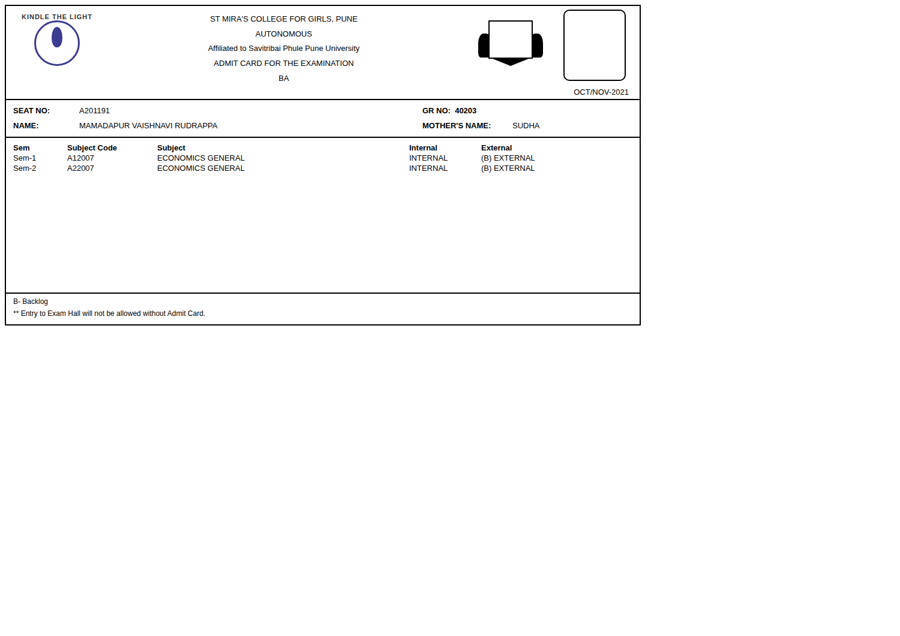KINDLE THE LIGHT
ST MIRA'S COLLEGE FOR GIRLS, PUNE
AUTONOMOUS
Affiliated to Savitribai Phule Pune University
ADMIT CARD FOR THE EXAMINATION
BA
OCT/NOV-2021
SEAT NO:
A201191
GR NO: 40203
NAME:
MAMADAPUR VAISHNAVI RUDRAPPA
MOTHER'S NAME:
SUDHA
| Sem | Subject Code | Subject | Internal | External |
| --- | --- | --- | --- | --- |
| Sem-1 | A12007 | ECONOMICS GENERAL | INTERNAL | (B) EXTERNAL |
| Sem-2 | A22007 | ECONOMICS GENERAL | INTERNAL | (B) EXTERNAL |
B- Backlog
** Entry to Exam Hall will not be allowed without Admit Card.